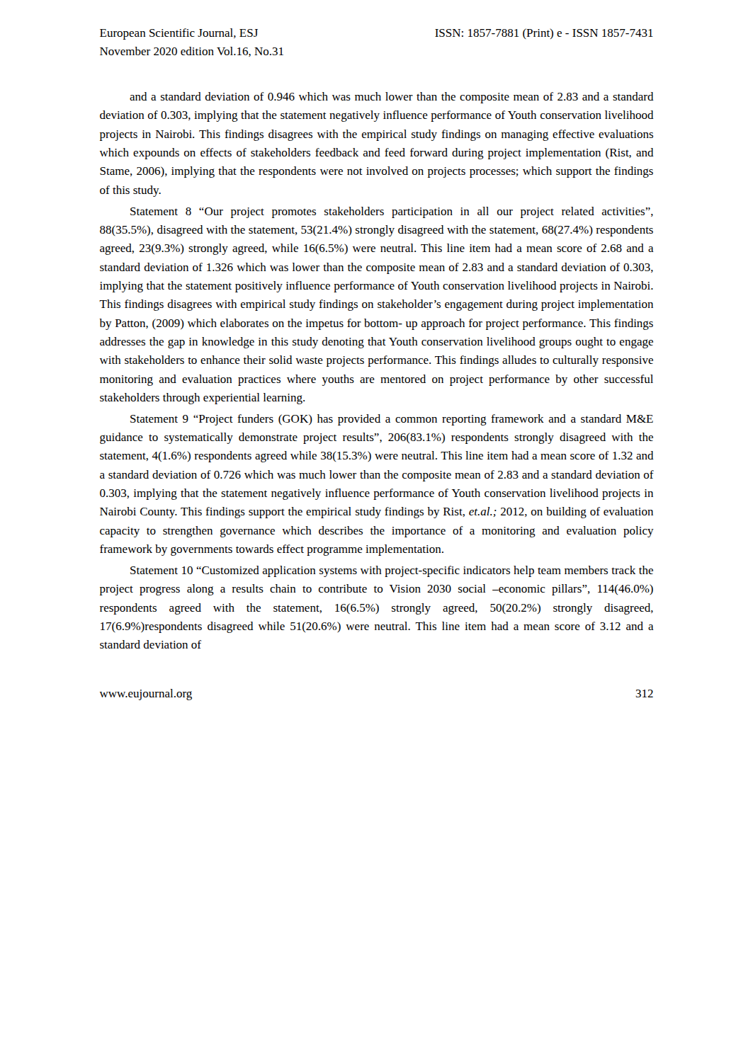European Scientific Journal, ESJ
November 2020 edition Vol.16, No.31
ISSN: 1857-7881 (Print) e - ISSN 1857-7431
and a standard deviation of 0.946 which was much lower than the composite mean of 2.83 and a standard deviation of 0.303, implying that the statement negatively influence performance of Youth conservation livelihood projects in Nairobi. This findings disagrees with the empirical study findings on managing effective evaluations which expounds on effects of stakeholders feedback and feed forward during project implementation (Rist, and Stame, 2006), implying that the respondents were not involved on projects processes; which support the findings of this study.
Statement 8 “Our project promotes stakeholders participation in all our project related activities”, 88(35.5%), disagreed with the statement, 53(21.4%) strongly disagreed with the statement, 68(27.4%) respondents agreed, 23(9.3%) strongly agreed, while 16(6.5%) were neutral. This line item had a mean score of 2.68 and a standard deviation of 1.326 which was lower than the composite mean of 2.83 and a standard deviation of 0.303, implying that the statement positively influence performance of Youth conservation livelihood projects in Nairobi. This findings disagrees with empirical study findings on stakeholder’s engagement during project implementation by Patton, (2009) which elaborates on the impetus for bottom- up approach for project performance. This findings addresses the gap in knowledge in this study denoting that Youth conservation livelihood groups ought to engage with stakeholders to enhance their solid waste projects performance. This findings alludes to culturally responsive monitoring and evaluation practices where youths are mentored on project performance by other successful stakeholders through experiential learning.
Statement 9 “Project funders (GOK) has provided a common reporting framework and a standard M&E guidance to systematically demonstrate project results”, 206(83.1%) respondents strongly disagreed with the statement, 4(1.6%) respondents agreed while 38(15.3%) were neutral. This line item had a mean score of 1.32 and a standard deviation of 0.726 which was much lower than the composite mean of 2.83 and a standard deviation of 0.303, implying that the statement negatively influence performance of Youth conservation livelihood projects in Nairobi County. This findings support the empirical study findings by Rist, et.al.; 2012, on building of evaluation capacity to strengthen governance which describes the importance of a monitoring and evaluation policy framework by governments towards effect programme implementation.
Statement 10 “Customized application systems with project-specific indicators help team members track the project progress along a results chain to contribute to Vision 2030 social –economic pillars”, 114(46.0%) respondents agreed with the statement, 16(6.5%) strongly agreed, 50(20.2%) strongly disagreed, 17(6.9%)respondents disagreed while 51(20.6%) were neutral. This line item had a mean score of 3.12 and a standard deviation of
www.eujournal.org
312